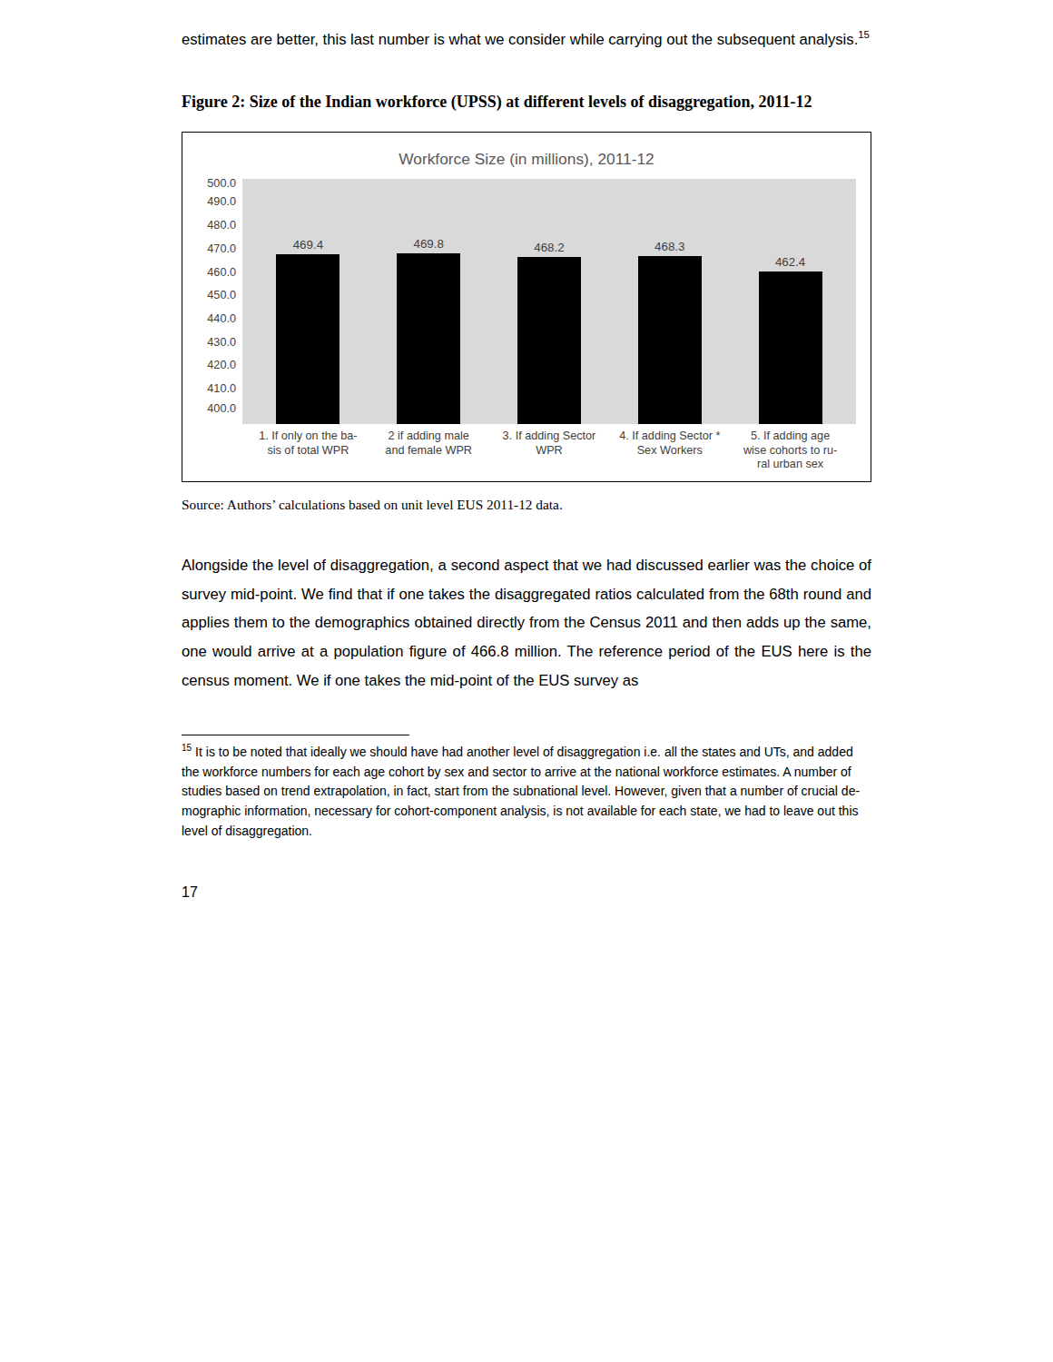estimates are better, this last number is what we consider while carrying out the subsequent analysis.15
Figure 2: Size of the Indian workforce (UPSS) at different levels of disaggregation, 2011-12
Workforce Size (in millions), 2011-12
500.0 490.0 480.0 470.0 460.0 450.0 440.0 430.0 420.0 410.0 400.0
469.4
469.8
468.2
468.3
462.4
1. If only on the basis of total WPR
2 if adding male and female WPR
3. If adding Sector WPR
4. If adding Sector * Sex Workers
5. If adding age wise cohorts to rural urban sex
Source: Authors’ calculations based on unit level EUS 2011-12 data.
Alongside the level of disaggregation, a second aspect that we had discussed earlier was the choice of survey mid-point. We find that if one takes the disaggregated ratios calculated from the 68th round and applies them to the demographics obtained directly from the Census 2011 and then adds up the same, one would arrive at a population figure of 466.8 million. The reference period of the EUS here is the census moment. We if one takes the mid-point of the EUS survey as
15 It is to be noted that ideally we should have had another level of disaggregation i.e. all the states and UTs, and added the workforce numbers for each age cohort by sex and sector to arrive at the national workforce estimates. A number of studies based on trend extrapolation, in fact, start from the subnational level. However, given that a number of crucial demographic information, necessary for cohort-component analysis, is not available for each state, we had to leave out this level of disaggregation.
17